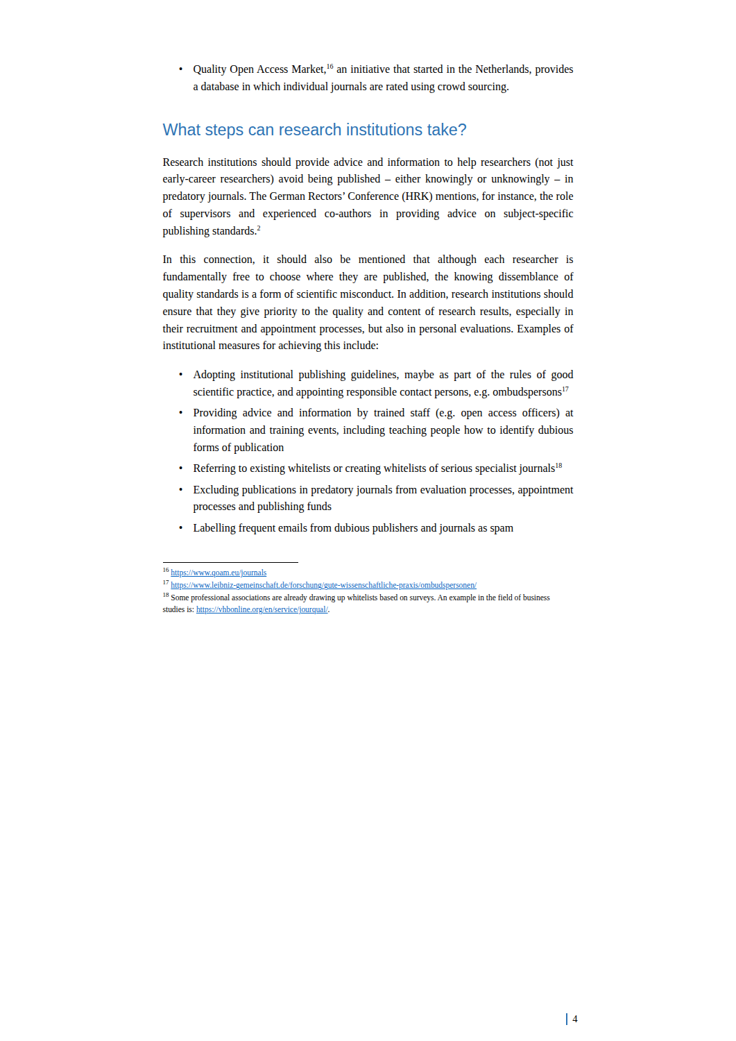Quality Open Access Market,16 an initiative that started in the Netherlands, provides a database in which individual journals are rated using crowd sourcing.
What steps can research institutions take?
Research institutions should provide advice and information to help researchers (not just early-career researchers) avoid being published – either knowingly or unknowingly – in predatory journals. The German Rectors’ Conference (HRK) mentions, for instance, the role of supervisors and experienced co-authors in providing advice on subject-specific publishing standards.2
In this connection, it should also be mentioned that although each researcher is fundamentally free to choose where they are published, the knowing dissemblance of quality standards is a form of scientific misconduct. In addition, research institutions should ensure that they give priority to the quality and content of research results, especially in their recruitment and appointment processes, but also in personal evaluations. Examples of institutional measures for achieving this include:
Adopting institutional publishing guidelines, maybe as part of the rules of good scientific practice, and appointing responsible contact persons, e.g. ombudspersons17
Providing advice and information by trained staff (e.g. open access officers) at information and training events, including teaching people how to identify dubious forms of publication
Referring to existing whitelists or creating whitelists of serious specialist journals18
Excluding publications in predatory journals from evaluation processes, appointment processes and publishing funds
Labelling frequent emails from dubious publishers and journals as spam
16 https://www.qoam.eu/journals
17 https://www.leibniz-gemeinschaft.de/forschung/gute-wissenschaftliche-praxis/ombudspersonen/
18 Some professional associations are already drawing up whitelists based on surveys. An example in the field of business studies is: https://vhbonline.org/en/service/jourqual/.
4